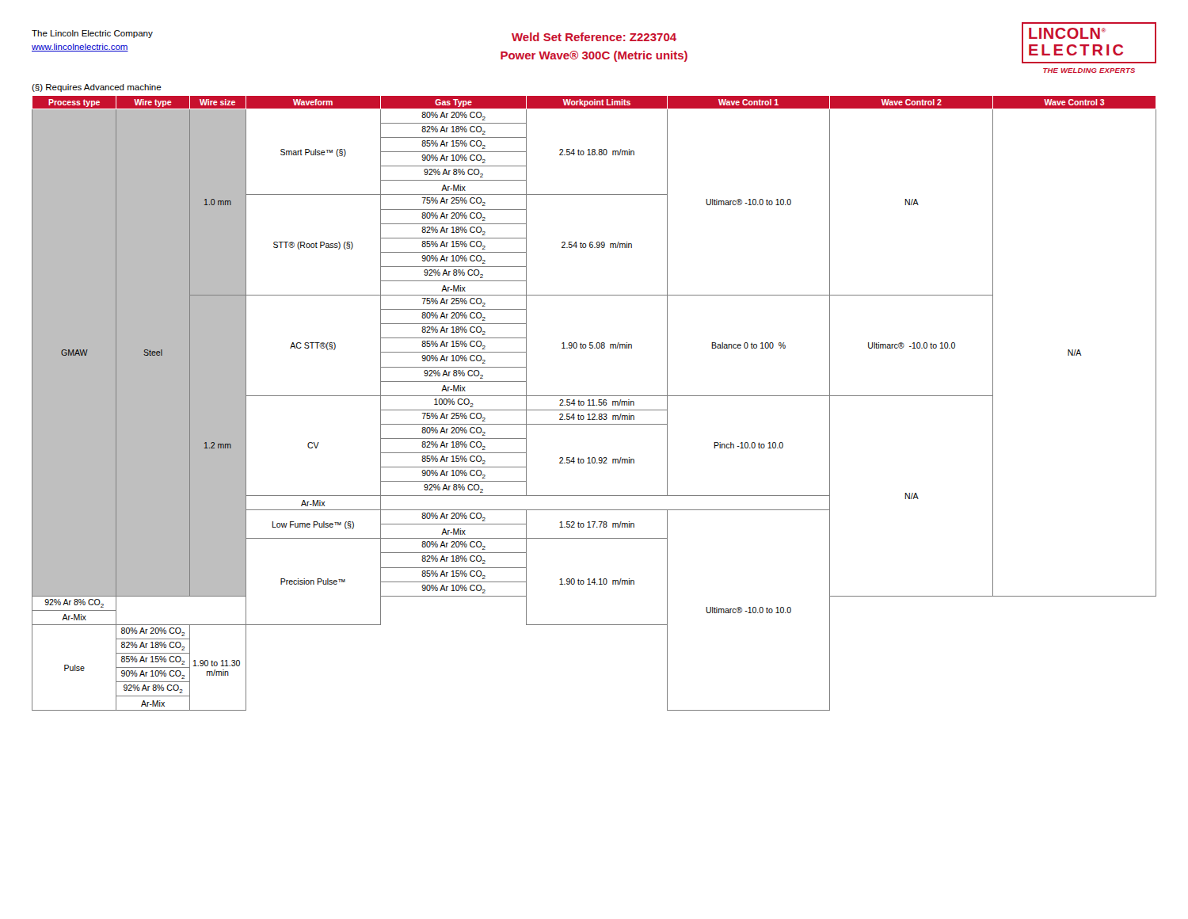The Lincoln Electric Company
www.lincolnelectric.com
Weld Set Reference: Z223704
Power Wave® 300C (Metric units)
LINCOLN®
ELECTRIC
THE WELDING EXPERTS
(§) Requires Advanced machine
| Process type | Wire type | Wire size | Waveform | Gas Type | Workpoint Limits | Wave Control 1 | Wave Control 2 | Wave Control 3 |
| --- | --- | --- | --- | --- | --- | --- | --- | --- |
| GMAW | Steel | 1.0 mm | Smart Pulse™ (§) | 80% Ar 20% CO 2 | 2.54 to 18.80 m/min | Ultimarc® -10.0 to 10.0 | N/A | N/A |
| 82% Ar 18% CO 2 |
| 85% Ar 15% CO 2 |
| 90% Ar 10% CO 2 |
| 92% Ar 8% CO 2 |
| Ar-Mix |
| STT® (Root Pass) (§) | 75% Ar 25% CO 2 | 2.54 to 6.99 m/min |
| 80% Ar 20% CO 2 |
| 82% Ar 18% CO 2 |
| 85% Ar 15% CO 2 |
| 90% Ar 10% CO 2 |
| 92% Ar 8% CO 2 |
| Ar-Mix |
| 1.2 mm | AC STT®(§) | 75% Ar 25% CO 2 | 1.90 to 5.08 m/min | Balance 0 to 100 % | Ultimarc® -10.0 to 10.0 |
| 80% Ar 20% CO 2 |
| 82% Ar 18% CO 2 |
| 85% Ar 15% CO 2 |
| 90% Ar 10% CO 2 |
| 92% Ar 8% CO 2 |
| Ar-Mix |
| CV | 100% CO 2 | 2.54 to 11.56 m/min | Pinch -10.0 to 10.0 | N/A |
| 75% Ar 25% CO 2 | 2.54 to 12.83 m/min |
| 80% Ar 20% CO 2 | 2.54 to 10.92 m/min |
| 82% Ar 18% CO 2 |
| 85% Ar 15% CO 2 |
| 90% Ar 10% CO 2 |
| 92% Ar 8% CO 2 |
| Ar-Mix |
| Low Fume Pulse™ (§) | 80% Ar 20% CO 2 | 1.52 to 17.78 m/min | Ultimarc® -10.0 to 10.0 |
| Ar-Mix |
| Precision Pulse™ | 80% Ar 20% CO 2 | 1.90 to 14.10 m/min |
| 82% Ar 18% CO 2 |
| 85% Ar 15% CO 2 |
| 90% Ar 10% CO 2 |
| 92% Ar 8% CO 2 |
| Ar-Mix |
| Pulse | 80% Ar 20% CO 2 | 1.90 to 11.30 m/min |
| 82% Ar 18% CO 2 |
| 85% Ar 15% CO 2 |
| 90% Ar 10% CO 2 |
| 92% Ar 8% CO 2 |
| Ar-Mix |